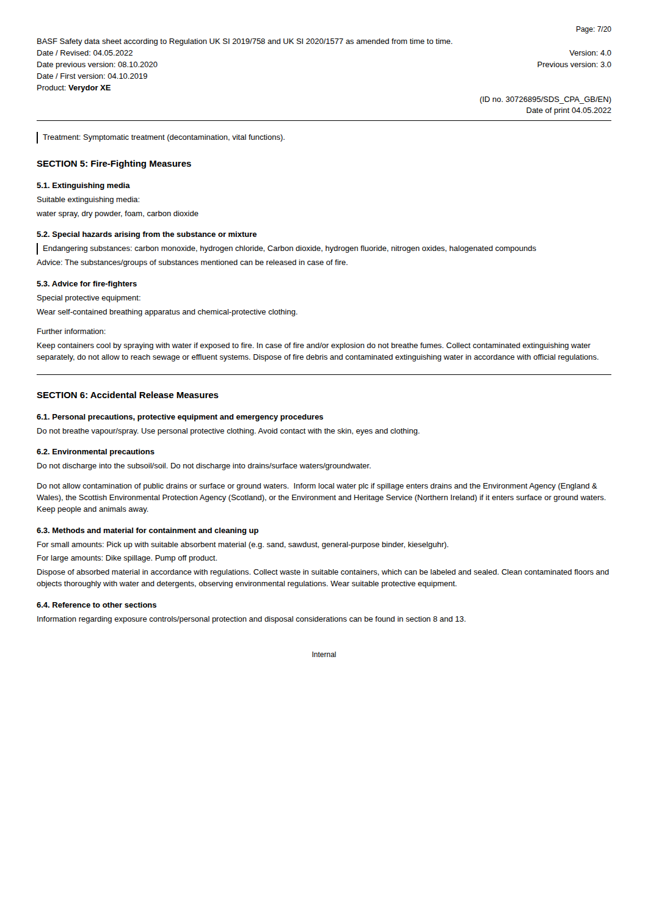Page: 7/20
BASF Safety data sheet according to Regulation UK SI 2019/758 and UK SI 2020/1577 as amended from time to time.
Date / Revised: 04.05.2022 Version: 4.0
Date previous version: 08.10.2020 Previous version: 3.0
Date / First version: 04.10.2019
Product: Verydor XE
(ID no. 30726895/SDS_CPA_GB/EN)
Date of print 04.05.2022
Treatment: Symptomatic treatment (decontamination, vital functions).
SECTION 5: Fire-Fighting Measures
5.1. Extinguishing media
Suitable extinguishing media:
water spray, dry powder, foam, carbon dioxide
5.2. Special hazards arising from the substance or mixture
Endangering substances: carbon monoxide, hydrogen chloride, Carbon dioxide, hydrogen fluoride, nitrogen oxides, halogenated compounds
Advice: The substances/groups of substances mentioned can be released in case of fire.
5.3. Advice for fire-fighters
Special protective equipment:
Wear self-contained breathing apparatus and chemical-protective clothing.
Further information:
Keep containers cool by spraying with water if exposed to fire. In case of fire and/or explosion do not breathe fumes. Collect contaminated extinguishing water separately, do not allow to reach sewage or effluent systems. Dispose of fire debris and contaminated extinguishing water in accordance with official regulations.
SECTION 6: Accidental Release Measures
6.1. Personal precautions, protective equipment and emergency procedures
Do not breathe vapour/spray. Use personal protective clothing. Avoid contact with the skin, eyes and clothing.
6.2. Environmental precautions
Do not discharge into the subsoil/soil. Do not discharge into drains/surface waters/groundwater.
Do not allow contamination of public drains or surface or ground waters. Inform local water plc if spillage enters drains and the Environment Agency (England & Wales), the Scottish Environmental Protection Agency (Scotland), or the Environment and Heritage Service (Northern Ireland) if it enters surface or ground waters. Keep people and animals away.
6.3. Methods and material for containment and cleaning up
For small amounts: Pick up with suitable absorbent material (e.g. sand, sawdust, general-purpose binder, kieselguhr).
For large amounts: Dike spillage. Pump off product.
Dispose of absorbed material in accordance with regulations. Collect waste in suitable containers, which can be labeled and sealed. Clean contaminated floors and objects thoroughly with water and detergents, observing environmental regulations. Wear suitable protective equipment.
6.4. Reference to other sections
Information regarding exposure controls/personal protection and disposal considerations can be found in section 8 and 13.
Internal